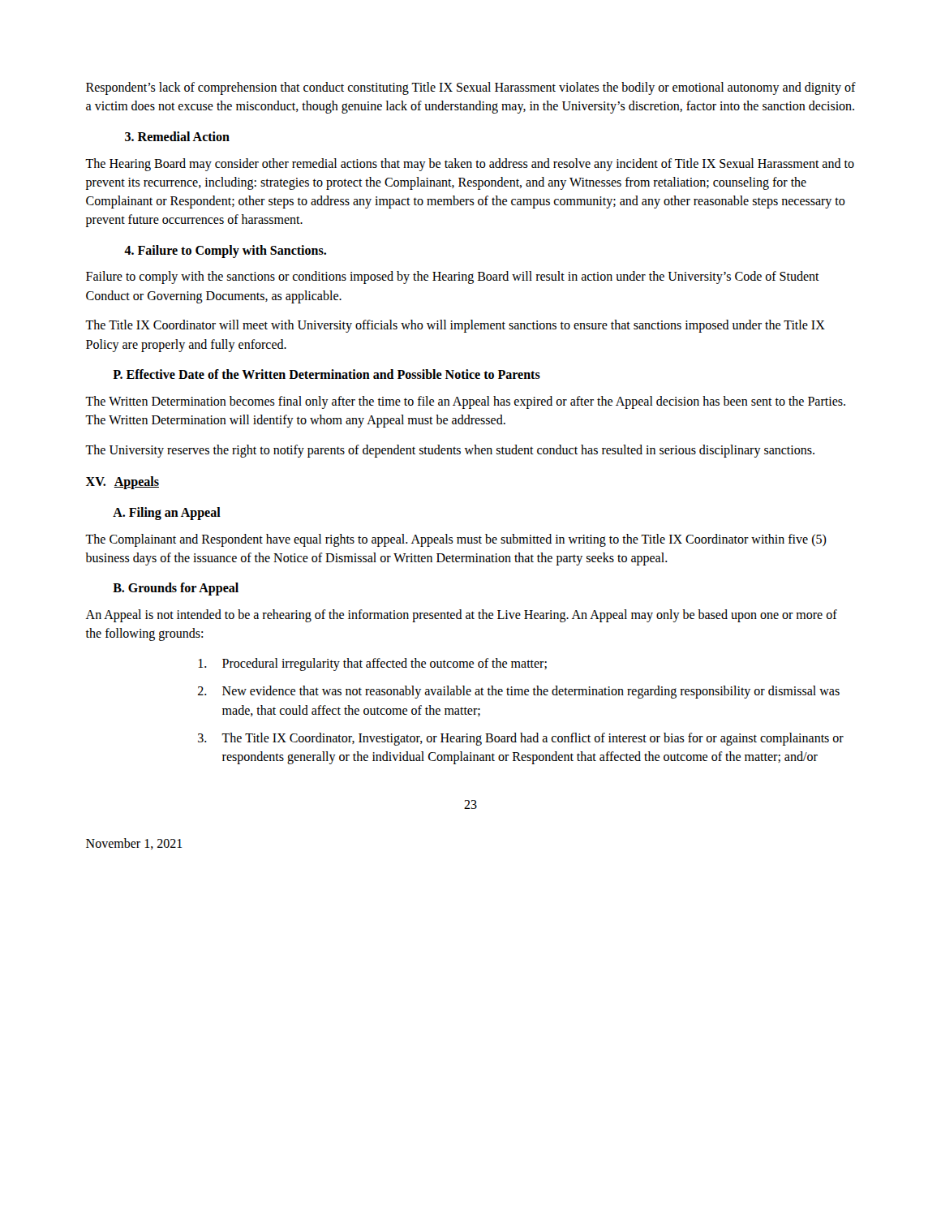Respondent’s lack of comprehension that conduct constituting Title IX Sexual Harassment violates the bodily or emotional autonomy and dignity of a victim does not excuse the misconduct, though genuine lack of understanding may, in the University’s discretion, factor into the sanction decision.
3. Remedial Action
The Hearing Board may consider other remedial actions that may be taken to address and resolve any incident of Title IX Sexual Harassment and to prevent its recurrence, including: strategies to protect the Complainant, Respondent, and any Witnesses from retaliation; counseling for the Complainant or Respondent; other steps to address any impact to members of the campus community; and any other reasonable steps necessary to prevent future occurrences of harassment.
4. Failure to Comply with Sanctions.
Failure to comply with the sanctions or conditions imposed by the Hearing Board will result in action under the University’s Code of Student Conduct or Governing Documents, as applicable.
The Title IX Coordinator will meet with University officials who will implement sanctions to ensure that sanctions imposed under the Title IX Policy are properly and fully enforced.
P. Effective Date of the Written Determination and Possible Notice to Parents
The Written Determination becomes final only after the time to file an Appeal has expired or after the Appeal decision has been sent to the Parties. The Written Determination will identify to whom any Appeal must be addressed.
The University reserves the right to notify parents of dependent students when student conduct has resulted in serious disciplinary sanctions.
XV. Appeals
A. Filing an Appeal
The Complainant and Respondent have equal rights to appeal. Appeals must be submitted in writing to the Title IX Coordinator within five (5) business days of the issuance of the Notice of Dismissal or Written Determination that the party seeks to appeal.
B. Grounds for Appeal
An Appeal is not intended to be a rehearing of the information presented at the Live Hearing. An Appeal may only be based upon one or more of the following grounds:
Procedural irregularity that affected the outcome of the matter;
New evidence that was not reasonably available at the time the determination regarding responsibility or dismissal was made, that could affect the outcome of the matter;
The Title IX Coordinator, Investigator, or Hearing Board had a conflict of interest or bias for or against complainants or respondents generally or the individual Complainant or Respondent that affected the outcome of the matter; and/or
23
November 1, 2021